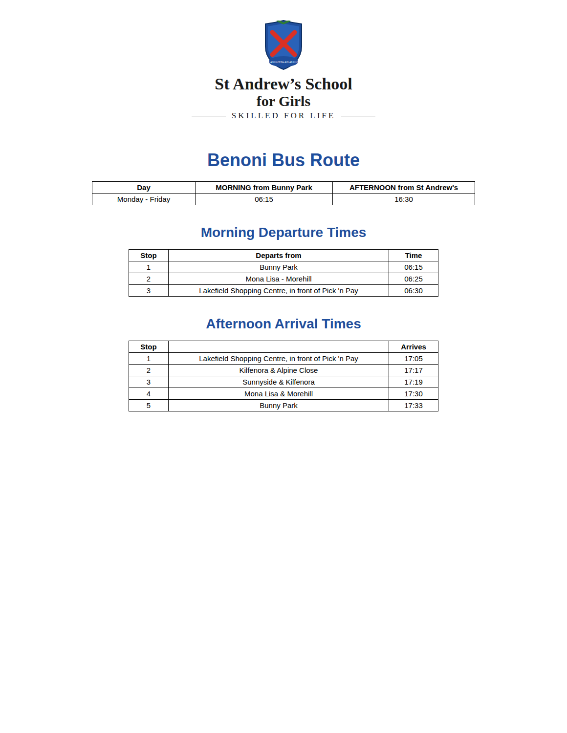PER ANGUSTA AD AUGUSTA
St Andrew’s School for Girls
SKILLED FOR LIFE
Benoni Bus Route
| Day | MORNING from Bunny Park | AFTERNOON from St Andrew's |
| --- | --- | --- |
| Monday - Friday | 06:15 | 16:30 |
Morning Departure Times
| Stop | Departs from | Time |
| --- | --- | --- |
| 1 | Bunny Park | 06:15 |
| 2 | Mona Lisa - Morehill | 06:25 |
| 3 | Lakefield Shopping Centre, in front of Pick 'n Pay | 06:30 |
Afternoon Arrival Times
| Stop | | Arrives |
| --- | --- | --- |
| 1 | Lakefield Shopping Centre, in front of Pick 'n Pay | 17:05 |
| 2 | Kilfenora & Alpine Close | 17:17 |
| 3 | Sunnyside & Kilfenora | 17:19 |
| 4 | Mona Lisa & Morehill | 17:30 |
| 5 | Bunny Park | 17:33 |